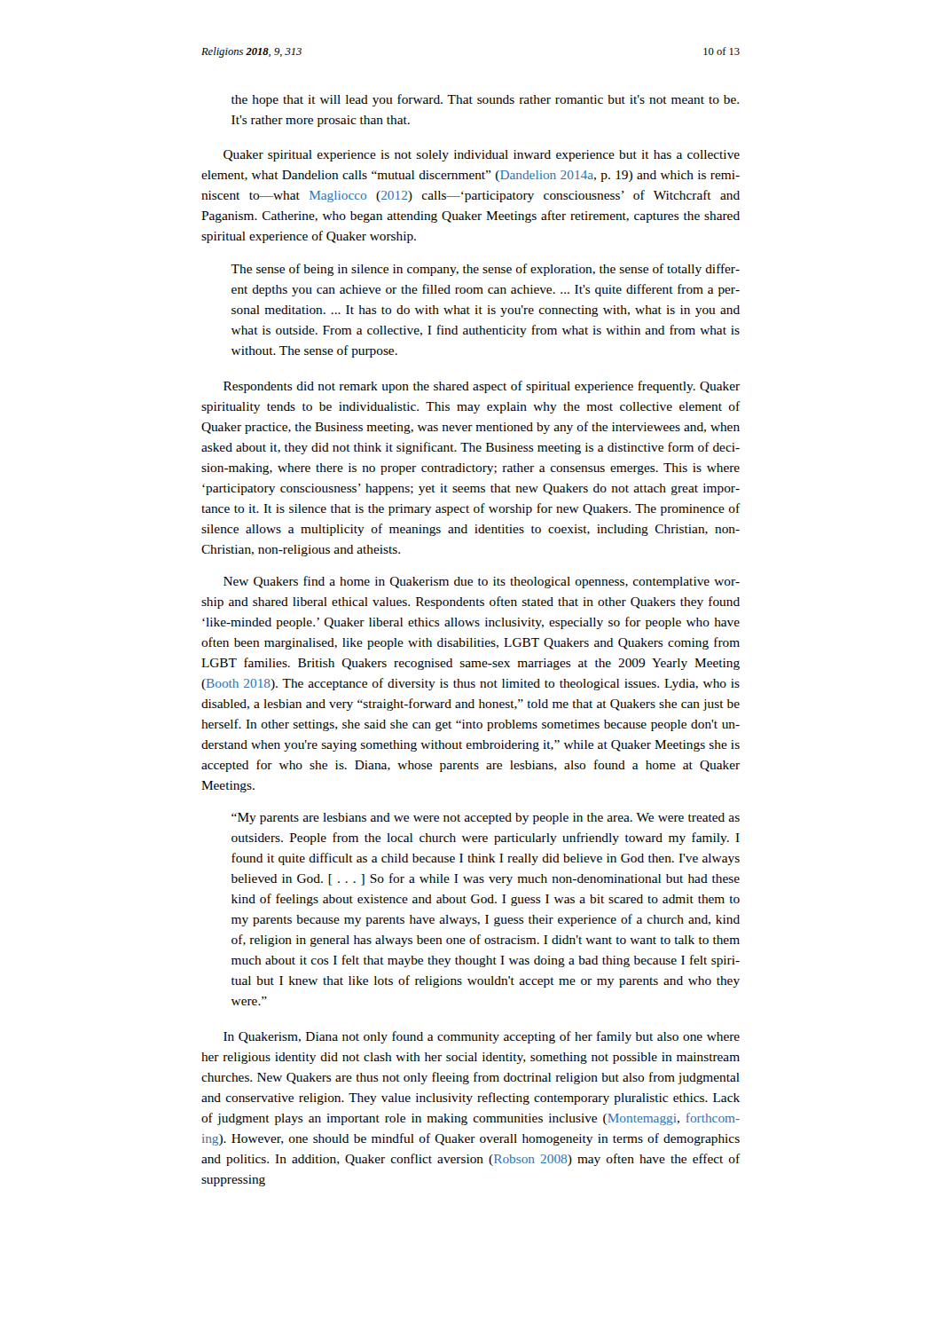Religions 2018, 9, 313 10 of 13
the hope that it will lead you forward. That sounds rather romantic but it's not meant to be. It's rather more prosaic than that.
Quaker spiritual experience is not solely individual inward experience but it has a collective element, what Dandelion calls “mutual discernment” (Dandelion 2014a, p. 19) and which is reminiscent to—what Magliocco (2012) calls—‘participatory consciousness’ of Witchcraft and Paganism. Catherine, who began attending Quaker Meetings after retirement, captures the shared spiritual experience of Quaker worship.
The sense of being in silence in company, the sense of exploration, the sense of totally different depths you can achieve or the filled room can achieve. ... It's quite different from a personal meditation. ... It has to do with what it is you're connecting with, what is in you and what is outside. From a collective, I find authenticity from what is within and from what is without. The sense of purpose.
Respondents did not remark upon the shared aspect of spiritual experience frequently. Quaker spirituality tends to be individualistic. This may explain why the most collective element of Quaker practice, the Business meeting, was never mentioned by any of the interviewees and, when asked about it, they did not think it significant. The Business meeting is a distinctive form of decision-making, where there is no proper contradictory; rather a consensus emerges. This is where ‘participatory consciousness’ happens; yet it seems that new Quakers do not attach great importance to it. It is silence that is the primary aspect of worship for new Quakers. The prominence of silence allows a multiplicity of meanings and identities to coexist, including Christian, non-Christian, non-religious and atheists.
New Quakers find a home in Quakerism due to its theological openness, contemplative worship and shared liberal ethical values. Respondents often stated that in other Quakers they found ‘like-minded people.’ Quaker liberal ethics allows inclusivity, especially so for people who have often been marginalised, like people with disabilities, LGBT Quakers and Quakers coming from LGBT families. British Quakers recognised same-sex marriages at the 2009 Yearly Meeting (Booth 2018). The acceptance of diversity is thus not limited to theological issues. Lydia, who is disabled, a lesbian and very “straight-forward and honest,” told me that at Quakers she can just be herself. In other settings, she said she can get “into problems sometimes because people don't understand when you're saying something without embroidering it,” while at Quaker Meetings she is accepted for who she is. Diana, whose parents are lesbians, also found a home at Quaker Meetings.
“My parents are lesbians and we were not accepted by people in the area. We were treated as outsiders. People from the local church were particularly unfriendly toward my family. I found it quite difficult as a child because I think I really did believe in God then. I've always believed in God. [ . . . ] So for a while I was very much non-denominational but had these kind of feelings about existence and about God. I guess I was a bit scared to admit them to my parents because my parents have always, I guess their experience of a church and, kind of, religion in general has always been one of ostracism. I didn't want to want to talk to them much about it cos I felt that maybe they thought I was doing a bad thing because I felt spiritual but I knew that like lots of religions wouldn't accept me or my parents and who they were.”
In Quakerism, Diana not only found a community accepting of her family but also one where her religious identity did not clash with her social identity, something not possible in mainstream churches. New Quakers are thus not only fleeing from doctrinal religion but also from judgmental and conservative religion. They value inclusivity reflecting contemporary pluralistic ethics. Lack of judgment plays an important role in making communities inclusive (Montemaggi, forthcoming). However, one should be mindful of Quaker overall homogeneity in terms of demographics and politics. In addition, Quaker conflict aversion (Robson 2008) may often have the effect of suppressing